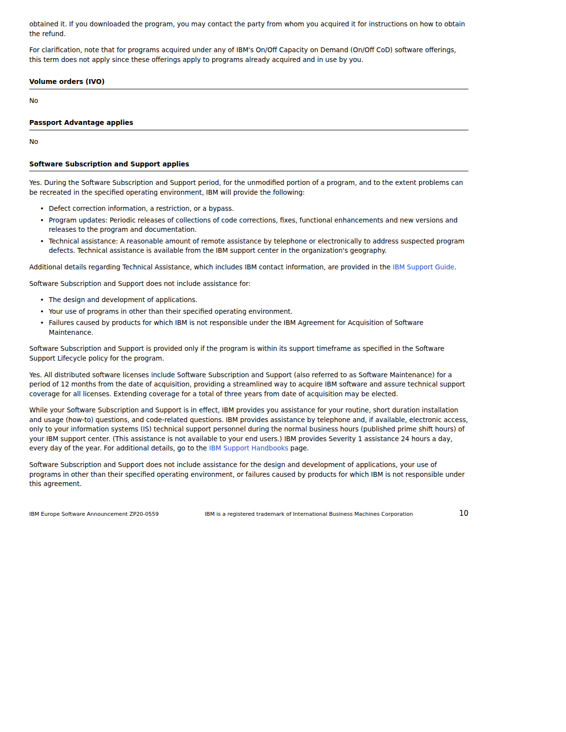obtained it. If you downloaded the program, you may contact the party from whom you acquired it for instructions on how to obtain the refund.
For clarification, note that for programs acquired under any of IBM's On/Off Capacity on Demand (On/Off CoD) software offerings, this term does not apply since these offerings apply to programs already acquired and in use by you.
Volume orders (IVO)
No
Passport Advantage applies
No
Software Subscription and Support applies
Yes. During the Software Subscription and Support period, for the unmodified portion of a program, and to the extent problems can be recreated in the specified operating environment, IBM will provide the following:
Defect correction information, a restriction, or a bypass.
Program updates: Periodic releases of collections of code corrections, fixes, functional enhancements and new versions and releases to the program and documentation.
Technical assistance: A reasonable amount of remote assistance by telephone or electronically to address suspected program defects. Technical assistance is available from the IBM support center in the organization's geography.
Additional details regarding Technical Assistance, which includes IBM contact information, are provided in the IBM Support Guide.
Software Subscription and Support does not include assistance for:
The design and development of applications.
Your use of programs in other than their specified operating environment.
Failures caused by products for which IBM is not responsible under the IBM Agreement for Acquisition of Software Maintenance.
Software Subscription and Support is provided only if the program is within its support timeframe as specified in the Software Support Lifecycle policy for the program.
Yes. All distributed software licenses include Software Subscription and Support (also referred to as Software Maintenance) for a period of 12 months from the date of acquisition, providing a streamlined way to acquire IBM software and assure technical support coverage for all licenses. Extending coverage for a total of three years from date of acquisition may be elected.
While your Software Subscription and Support is in effect, IBM provides you assistance for your routine, short duration installation and usage (how-to) questions, and code-related questions. IBM provides assistance by telephone and, if available, electronic access, only to your information systems (IS) technical support personnel during the normal business hours (published prime shift hours) of your IBM support center. (This assistance is not available to your end users.) IBM provides Severity 1 assistance 24 hours a day, every day of the year. For additional details, go to the IBM Support Handbooks page.
Software Subscription and Support does not include assistance for the design and development of applications, your use of programs in other than their specified operating environment, or failures caused by products for which IBM is not responsible under this agreement.
IBM Europe Software Announcement ZP20-0559 IBM is a registered trademark of International Business Machines Corporation 10